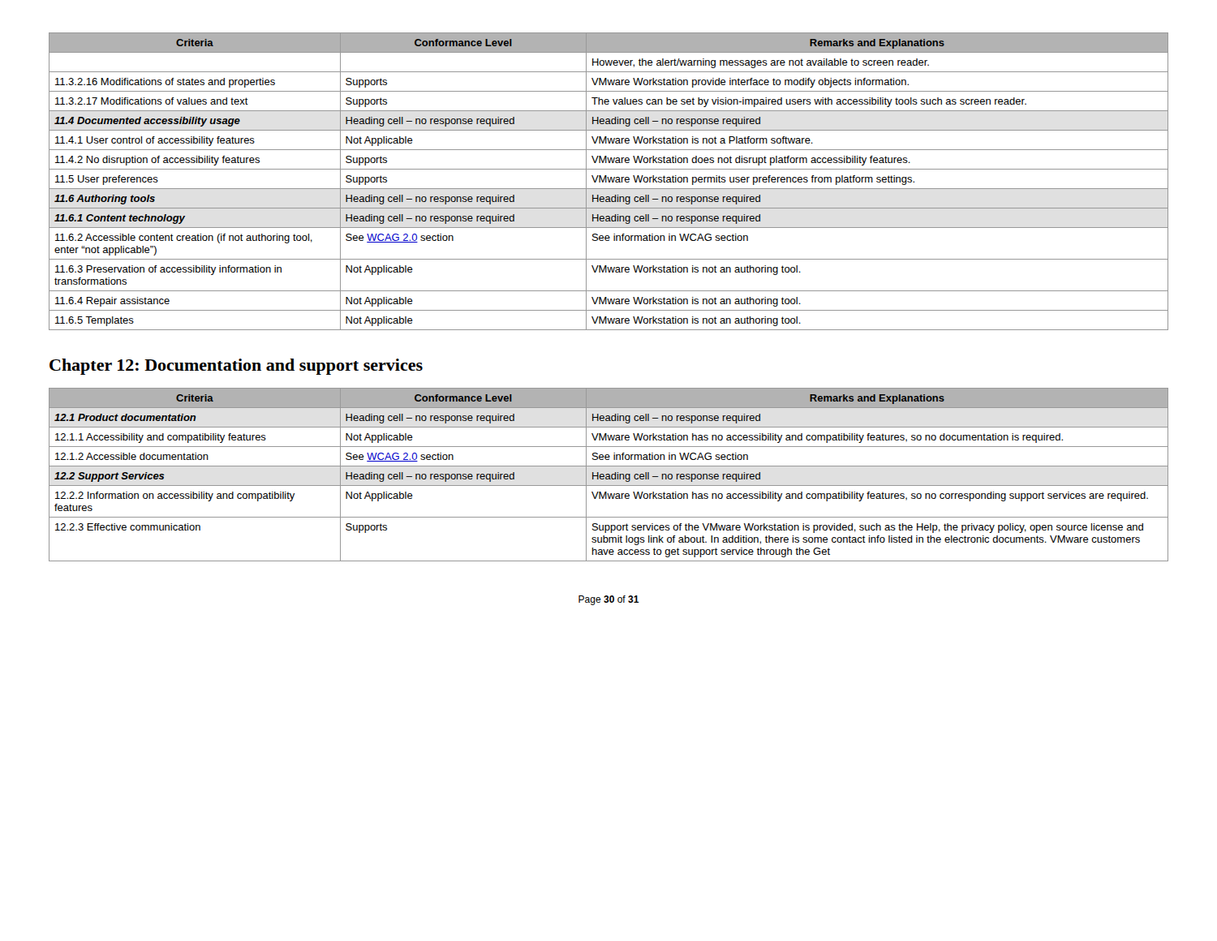| Criteria | Conformance Level | Remarks and Explanations |
| --- | --- | --- |
| | | However, the alert/warning messages are not available to screen reader. |
| 11.3.2.16 Modifications of states and properties | Supports | VMware Workstation provide interface to modify objects information. |
| 11.3.2.17 Modifications of values and text | Supports | The values can be set by vision-impaired users with accessibility tools such as screen reader. |
| 11.4 Documented accessibility usage | Heading cell – no response required | Heading cell – no response required |
| 11.4.1 User control of accessibility features | Not Applicable | VMware Workstation is not a Platform software. |
| 11.4.2 No disruption of accessibility features | Supports | VMware Workstation does not disrupt platform accessibility features. |
| 11.5 User preferences | Supports | VMware Workstation permits user preferences from platform settings. |
| 11.6 Authoring tools | Heading cell – no response required | Heading cell – no response required |
| 11.6.1 Content technology | Heading cell – no response required | Heading cell – no response required |
| 11.6.2 Accessible content creation (if not authoring tool, enter “not applicable”) | See WCAG 2.0 section | See information in WCAG section |
| 11.6.3 Preservation of accessibility information in transformations | Not Applicable | VMware Workstation is not an authoring tool. |
| 11.6.4 Repair assistance | Not Applicable | VMware Workstation is not an authoring tool. |
| 11.6.5 Templates | Not Applicable | VMware Workstation is not an authoring tool. |
Chapter 12: Documentation and support services
| Criteria | Conformance Level | Remarks and Explanations |
| --- | --- | --- |
| 12.1 Product documentation | Heading cell – no response required | Heading cell – no response required |
| 12.1.1 Accessibility and compatibility features | Not Applicable | VMware Workstation has no accessibility and compatibility features, so no documentation is required. |
| 12.1.2 Accessible documentation | See WCAG 2.0 section | See information in WCAG section |
| 12.2 Support Services | Heading cell – no response required | Heading cell – no response required |
| 12.2.2 Information on accessibility and compatibility features | Not Applicable | VMware Workstation has no accessibility and compatibility features, so no corresponding support services are required. |
| 12.2.3 Effective communication | Supports | Support services of the VMware Workstation is provided, such as the Help, the privacy policy, open source license and submit logs link of about. In addition, there is some contact info listed in the electronic documents. VMware customers have access to get support service through the Get |
Page 30 of 31